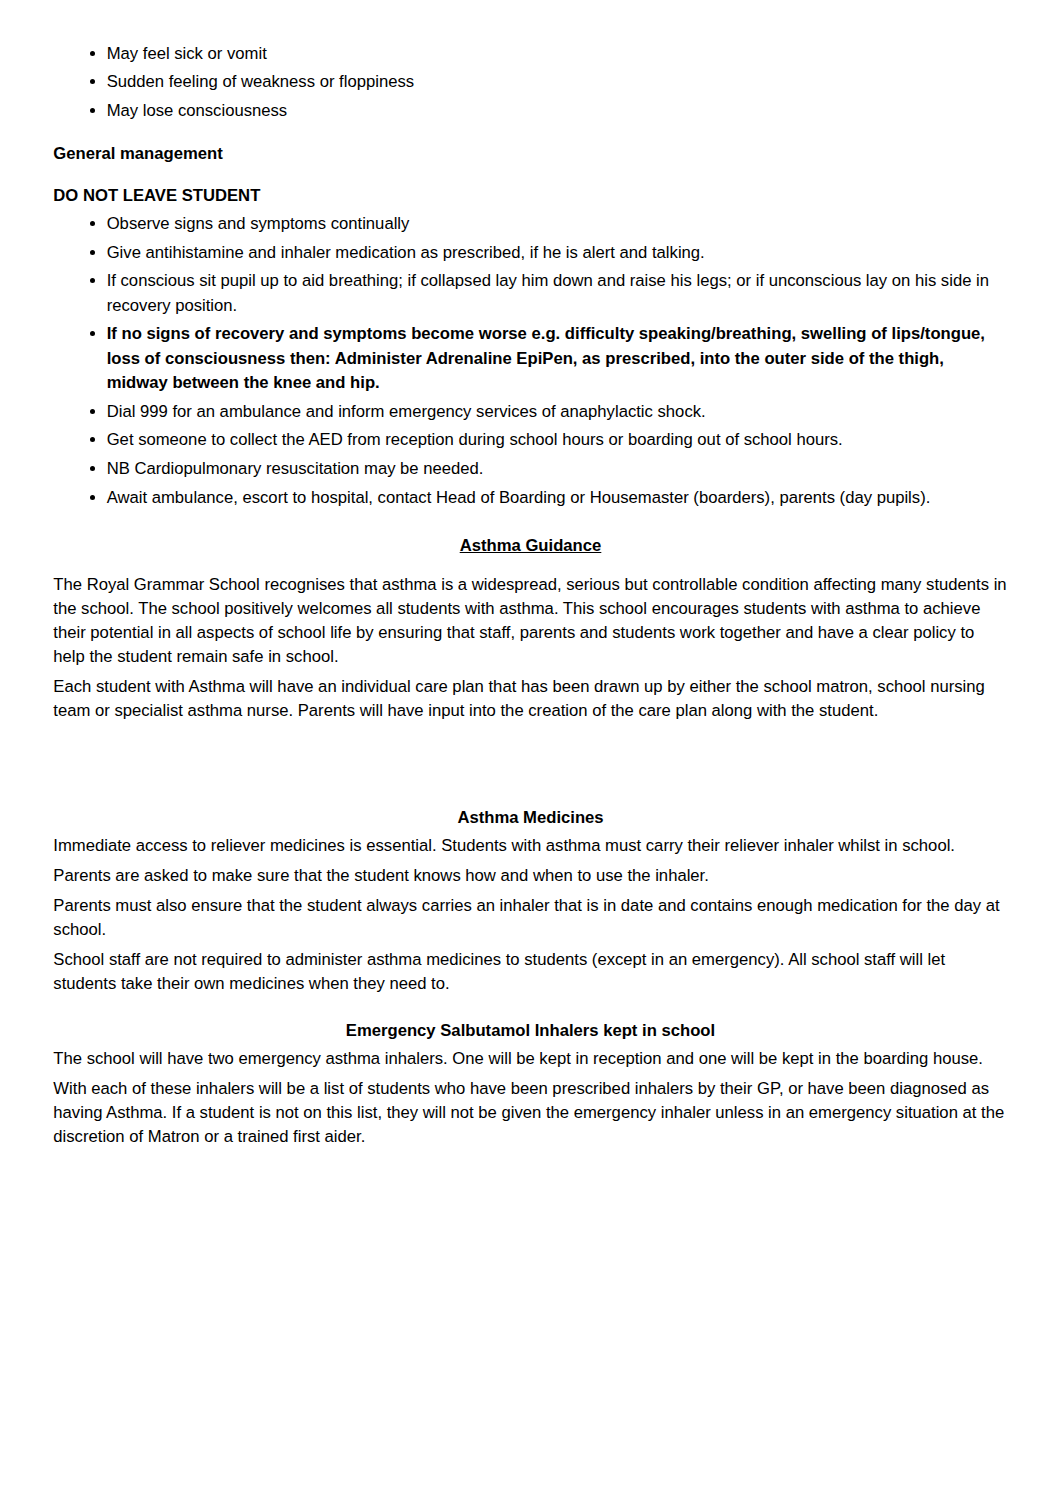May feel sick or vomit
Sudden feeling of weakness or floppiness
May lose consciousness
General management
DO NOT LEAVE STUDENT
Observe signs and symptoms continually
Give antihistamine and inhaler medication as prescribed, if he is alert and talking.
If conscious sit pupil up to aid breathing; if collapsed lay him down and raise his legs; or if unconscious lay on his side in recovery position.
If no signs of recovery and symptoms become worse e.g. difficulty speaking/breathing, swelling of lips/tongue, loss of consciousness then: Administer Adrenaline EpiPen, as prescribed, into the outer side of the thigh, midway between the knee and hip.
Dial 999 for an ambulance and inform emergency services of anaphylactic shock.
Get someone to collect the AED from reception during school hours or boarding out of school hours.
NB Cardiopulmonary resuscitation may be needed.
Await ambulance, escort to hospital, contact Head of Boarding or Housemaster (boarders), parents (day pupils).
Asthma Guidance
The Royal Grammar School recognises that asthma is a widespread, serious but controllable condition affecting many students in the school. The school positively welcomes all students with asthma. This school encourages students with asthma to achieve their potential in all aspects of school life by ensuring that staff, parents and students work together and have a clear policy to help the student remain safe in school.
Each student with Asthma will have an individual care plan that has been drawn up by either the school matron, school nursing team or specialist asthma nurse. Parents will have input into the creation of the care plan along with the student.
Asthma Medicines
Immediate access to reliever medicines is essential. Students with asthma must carry their reliever inhaler whilst in school.
Parents are asked to make sure that the student knows how and when to use the inhaler.
Parents must also ensure that the student always carries an inhaler that is in date and contains enough medication for the day at school.
School staff are not required to administer asthma medicines to students (except in an emergency). All school staff will let students take their own medicines when they need to.
Emergency Salbutamol Inhalers kept in school
The school will have two emergency asthma inhalers. One will be kept in reception and one will be kept in the boarding house.
With each of these inhalers will be a list of students who have been prescribed inhalers by their GP, or have been diagnosed as having Asthma. If a student is not on this list, they will not be given the emergency inhaler unless in an emergency situation at the discretion of Matron or a trained first aider.